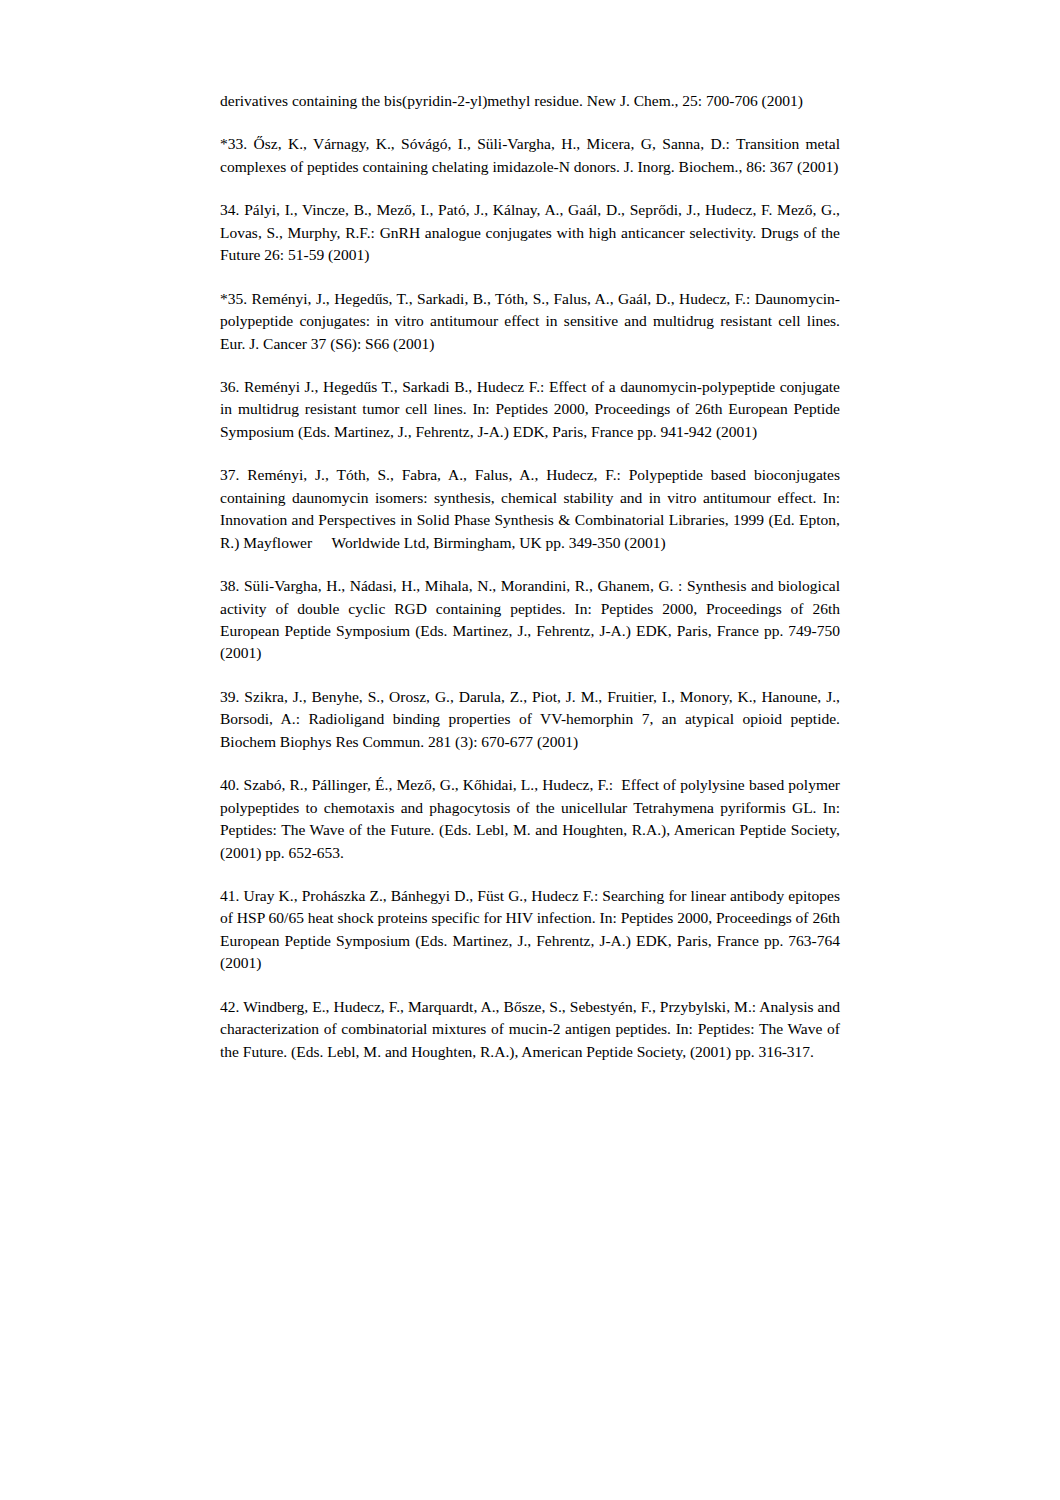derivatives containing the bis(pyridin-2-yl)methyl residue. New J. Chem., 25: 700-706 (2001)
*33. Ősz, K., Várnagy, K., Sóvágó, I., Süli-Vargha, H., Micera, G, Sanna, D.: Transition metal complexes of peptides containing chelating imidazole-N donors. J. Inorg. Biochem., 86: 367 (2001)
34. Pályi, I., Vincze, B., Mező, I., Pató, J., Kálnay, A., Gaál, D., Seprődi, J., Hudecz, F. Mező, G., Lovas, S., Murphy, R.F.: GnRH analogue conjugates with high anticancer selectivity. Drugs of the Future 26: 51-59 (2001)
*35. Reményi, J., Hegedűs, T., Sarkadi, B., Tóth, S., Falus, A., Gaál, D., Hudecz, F.: Daunomycin-polypeptide conjugates: in vitro antitumour effect in sensitive and multidrug resistant cell lines. Eur. J. Cancer 37 (S6): S66 (2001)
36. Reményi J., Hegedűs T., Sarkadi B., Hudecz F.: Effect of a daunomycin-polypeptide conjugate in multidrug resistant tumor cell lines. In: Peptides 2000, Proceedings of 26th European Peptide Symposium (Eds. Martinez, J., Fehrentz, J-A.) EDK, Paris, France pp. 941-942 (2001)
37. Reményi, J., Tóth, S., Fabra, A., Falus, A., Hudecz, F.: Polypeptide based bioconjugates containing daunomycin isomers: synthesis, chemical stability and in vitro antitumour effect. In: Innovation and Perspectives in Solid Phase Synthesis & Combinatorial Libraries, 1999 (Ed. Epton, R.) Mayflower Worldwide Ltd, Birmingham, UK pp. 349-350 (2001)
38. Süli-Vargha, H., Nádasi, H., Mihala, N., Morandini, R., Ghanem, G. : Synthesis and biological activity of double cyclic RGD containing peptides. In: Peptides 2000, Proceedings of 26th European Peptide Symposium (Eds. Martinez, J., Fehrentz, J-A.) EDK, Paris, France pp. 749-750 (2001)
39. Szikra, J., Benyhe, S., Orosz, G., Darula, Z., Piot, J. M., Fruitier, I., Monory, K., Hanoune, J., Borsodi, A.: Radioligand binding properties of VV-hemorphin 7, an atypical opioid peptide. Biochem Biophys Res Commun. 281 (3): 670-677 (2001)
40. Szabó, R., Pállinger, É., Mező, G., Kőhidai, L., Hudecz, F.: Effect of polylysine based polymer polypeptides to chemotaxis and phagocytosis of the unicellular Tetrahymena pyriformis GL. In: Peptides: The Wave of the Future. (Eds. Lebl, M. and Houghten, R.A.), American Peptide Society, (2001) pp. 652-653.
41. Uray K., Prohászka Z., Bánhegyi D., Füst G., Hudecz F.: Searching for linear antibody epitopes of HSP 60/65 heat shock proteins specific for HIV infection. In: Peptides 2000, Proceedings of 26th European Peptide Symposium (Eds. Martinez, J., Fehrentz, J-A.) EDK, Paris, France pp. 763-764 (2001)
42. Windberg, E., Hudecz, F., Marquardt, A., Bősze, S., Sebestyén, F., Przybylski, M.: Analysis and characterization of combinatorial mixtures of mucin-2 antigen peptides. In: Peptides: The Wave of the Future. (Eds. Lebl, M. and Houghten, R.A.), American Peptide Society, (2001) pp. 316-317.